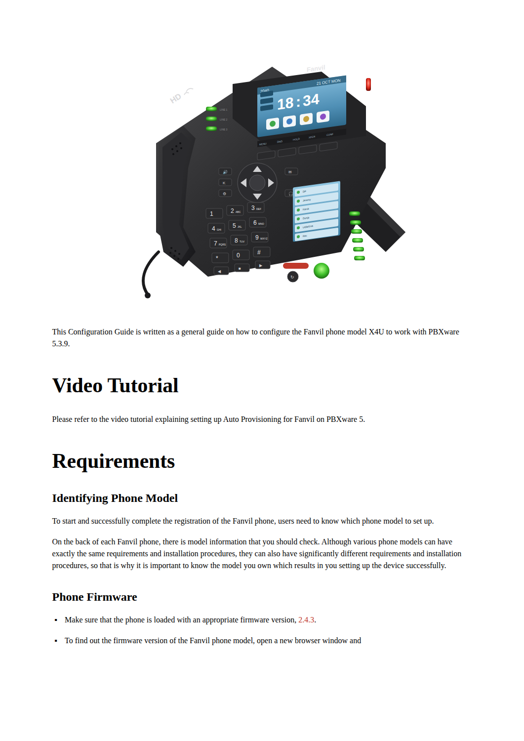2040 21 OCT MON 18 : 34 MENU DND HOLD XFER CONF LINE 1 LINE 2 LINE 3 HD Fanvil 🔊 K ⚙ ✉ 🎧 1 2ABC 3DEF 4GHI 5JKL 6MNO 7PQRS 8TUV 9WXYZ * 0 # ◀ ■ ▶ DP Jeremy Faruk Dunja Lejla/Ena Rec ↻
This Configuration Guide is written as a general guide on how to configure the Fanvil phone model X4U to work with PBXware 5.3.9.
Video Tutorial
Please refer to the video tutorial explaining setting up Auto Provisioning for Fanvil on PBXware 5.
Requirements
Identifying Phone Model
To start and successfully complete the registration of the Fanvil phone, users need to know which phone model to set up.
On the back of each Fanvil phone, there is model information that you should check. Although various phone models can have exactly the same requirements and installation procedures, they can also have significantly different requirements and installation procedures, so that is why it is important to know the model you own which results in you setting up the device successfully.
Phone Firmware
Make sure that the phone is loaded with an appropriate firmware version, 2.4.3.
To find out the firmware version of the Fanvil phone model, open a new browser window and